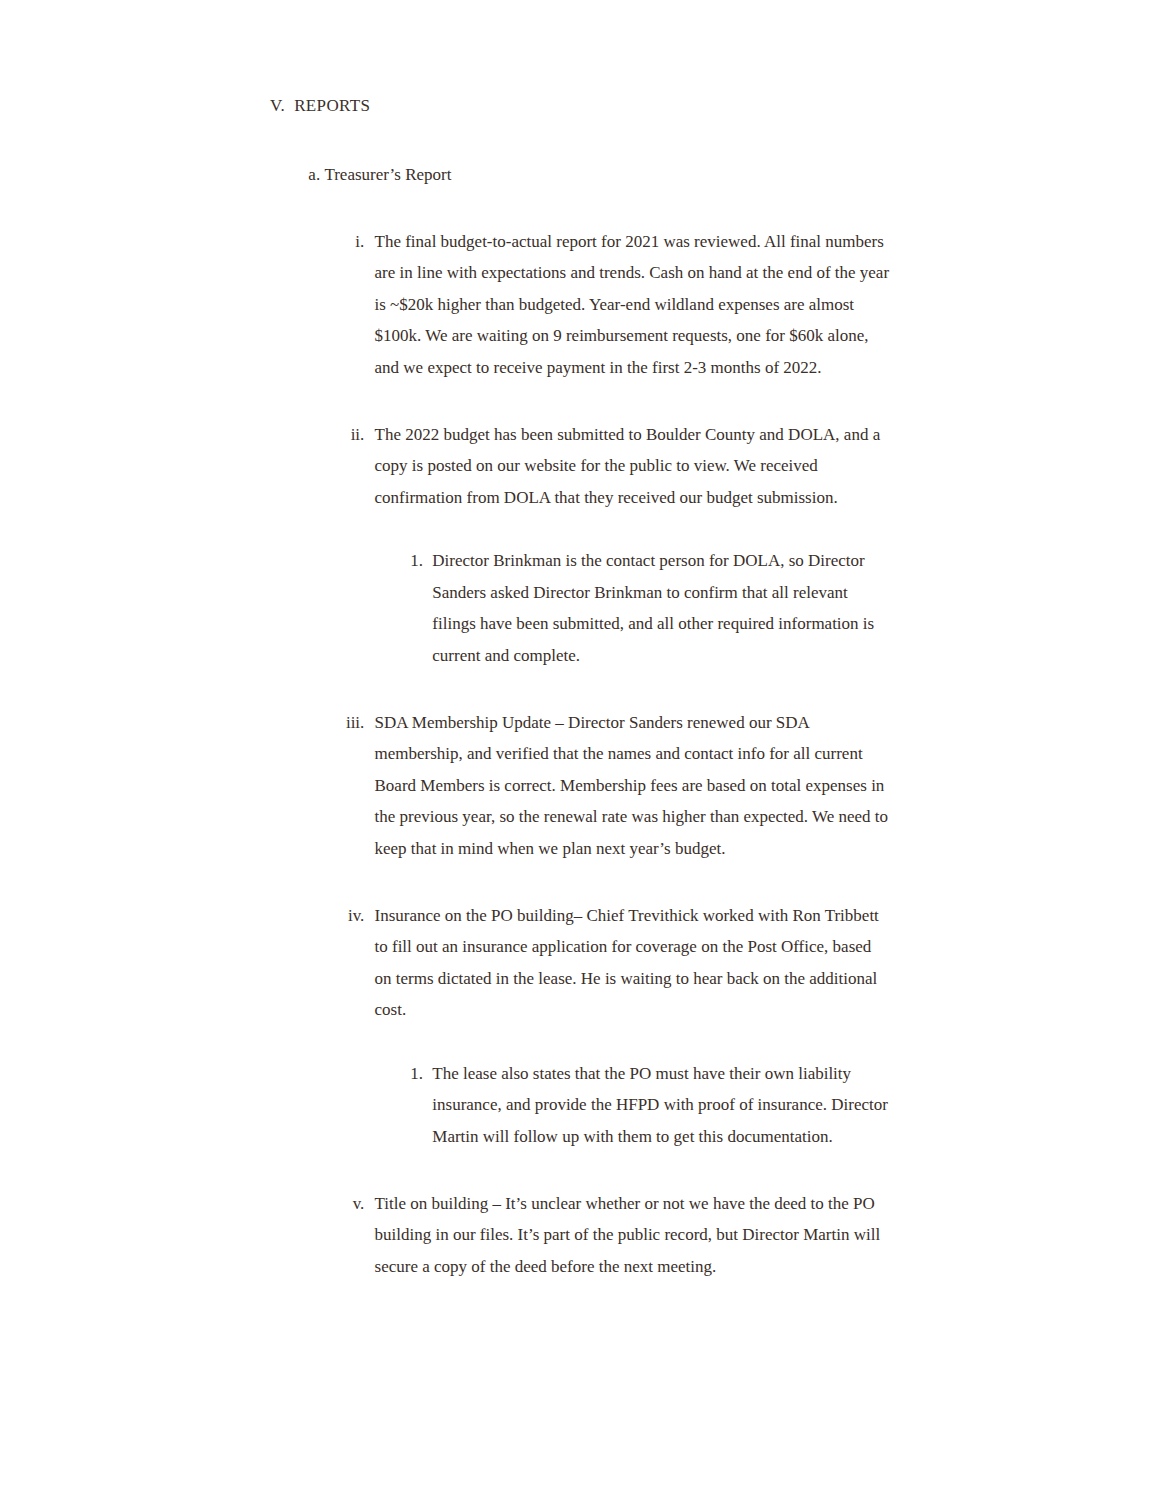V. REPORTS
Treasurer’s Report
The final budget-to-actual report for 2021 was reviewed. All final numbers are in line with expectations and trends. Cash on hand at the end of the year is ~$20k higher than budgeted. Year-end wildland expenses are almost $100k. We are waiting on 9 reimbursement requests, one for $60k alone, and we expect to receive payment in the first 2-3 months of 2022.
The 2022 budget has been submitted to Boulder County and DOLA, and a copy is posted on our website for the public to view. We received confirmation from DOLA that they received our budget submission.
Director Brinkman is the contact person for DOLA, so Director Sanders asked Director Brinkman to confirm that all relevant filings have been submitted, and all other required information is current and complete.
SDA Membership Update – Director Sanders renewed our SDA membership, and verified that the names and contact info for all current Board Members is correct. Membership fees are based on total expenses in the previous year, so the renewal rate was higher than expected. We need to keep that in mind when we plan next year’s budget.
Insurance on the PO building– Chief Trevithick worked with Ron Tribbett to fill out an insurance application for coverage on the Post Office, based on terms dictated in the lease. He is waiting to hear back on the additional cost.
The lease also states that the PO must have their own liability insurance, and provide the HFPD with proof of insurance. Director Martin will follow up with them to get this documentation.
Title on building – It’s unclear whether or not we have the deed to the PO building in our files. It’s part of the public record, but Director Martin will secure a copy of the deed before the next meeting.